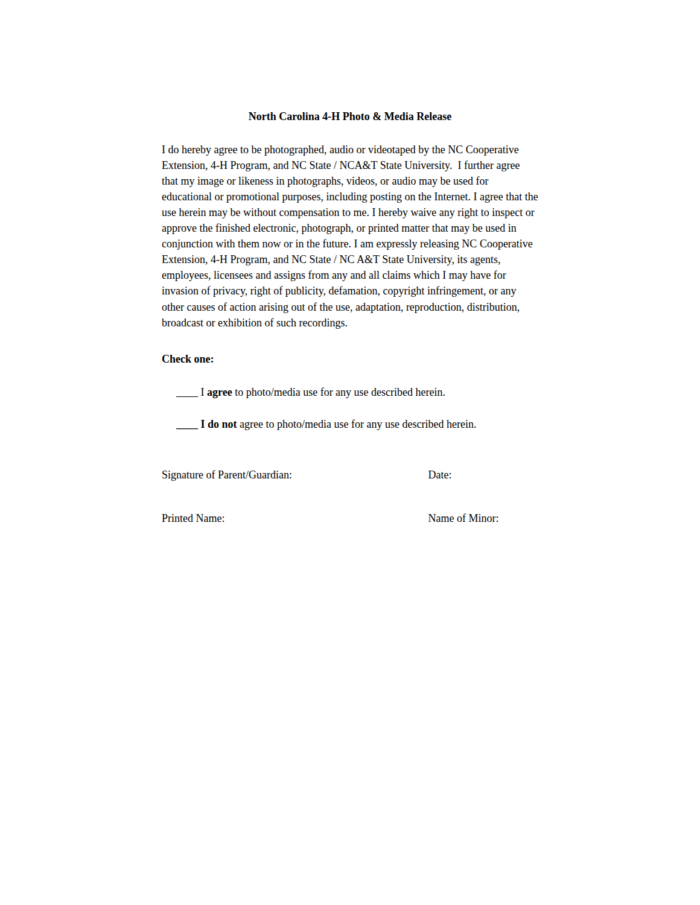North Carolina 4-H Photo & Media Release
I do hereby agree to be photographed, audio or videotaped by the NC Cooperative Extension, 4-H Program, and NC State / NCA&T State University. I further agree that my image or likeness in photographs, videos, or audio may be used for educational or promotional purposes, including posting on the Internet. I agree that the use herein may be without compensation to me. I hereby waive any right to inspect or approve the finished electronic, photograph, or printed matter that may be used in conjunction with them now or in the future. I am expressly releasing NC Cooperative Extension, 4-H Program, and NC State / NC A&T State University, its agents, employees, licensees and assigns from any and all claims which I may have for invasion of privacy, right of publicity, defamation, copyright infringement, or any other causes of action arising out of the use, adaptation, reproduction, distribution, broadcast or exhibition of such recordings.
Check one:
____ I agree to photo/media use for any use described herein.
____ I do not agree to photo/media use for any use described herein.
Signature of Parent/Guardian:
Date:
Printed Name:
Name of Minor: